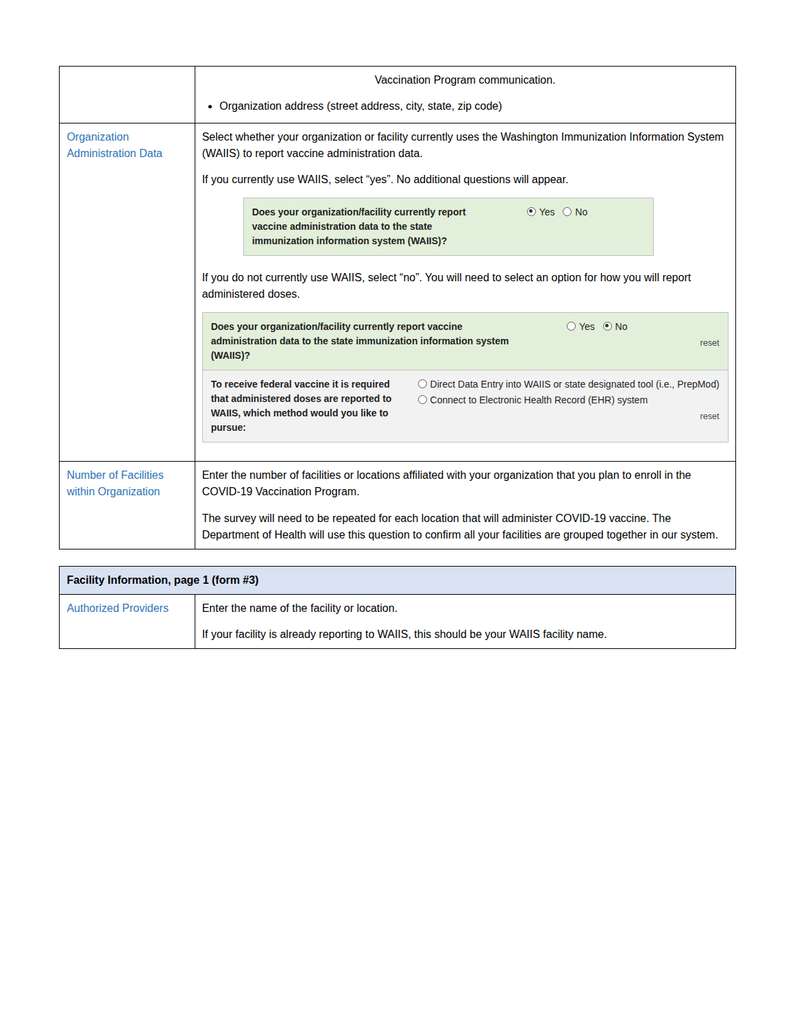| | Vaccination Program communication. Organization address (street address, city, state, zip code) |
| Organization Administration Data | Select whether your organization or facility currently uses the Washington Immunization Information System (WAIIS) to report vaccine administration data. If you currently use WAIIS, select “yes”. No additional questions will appear. Does your organization/facility currently report vaccine administration data to the state immunization information system (WAIIS)? Yes No If you do not currently use WAIIS, select “no”. You will need to select an option for how you will report administered doses. Does your organization/facility currently report vaccine administration data to the state immunization information system (WAIIS)? Yes No reset To receive federal vaccine it is required that administered doses are reported to WAIIS, which method would you like to pursue: Direct Data Entry into WAIIS or state designated tool (i.e., PrepMod) Connect to Electronic Health Record (EHR) system reset |
| Number of Facilities within Organization | Enter the number of facilities or locations affiliated with your organization that you plan to enroll in the COVID-19 Vaccination Program. The survey will need to be repeated for each location that will administer COVID-19 vaccine. The Department of Health will use this question to confirm all your facilities are grouped together in our system. |
| Facility Information, page 1 (form #3) |
| Authorized Providers | Enter the name of the facility or location. If your facility is already reporting to WAIIS, this should be your WAIIS facility name. |